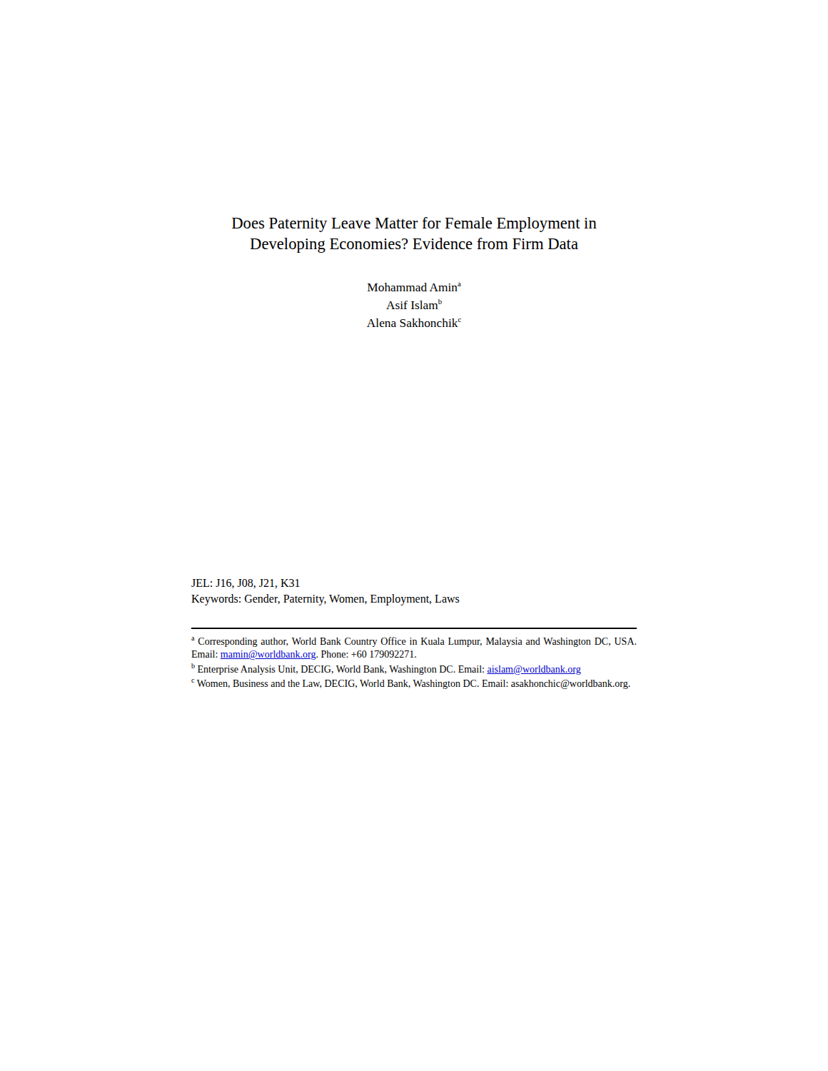Does Paternity Leave Matter for Female Employment in Developing Economies? Evidence from Firm Data
Mohammad Amina
Asif Islamb
Alena Sakhonchikc
JEL: J16, J08, J21, K31
Keywords: Gender, Paternity, Women, Employment, Laws
a Corresponding author, World Bank Country Office in Kuala Lumpur, Malaysia and Washington DC, USA. Email: mamin@worldbank.org. Phone: +60 179092271.
b Enterprise Analysis Unit, DECIG, World Bank, Washington DC. Email: aislam@worldbank.org
c Women, Business and the Law, DECIG, World Bank, Washington DC. Email: asakhonchic@worldbank.org.